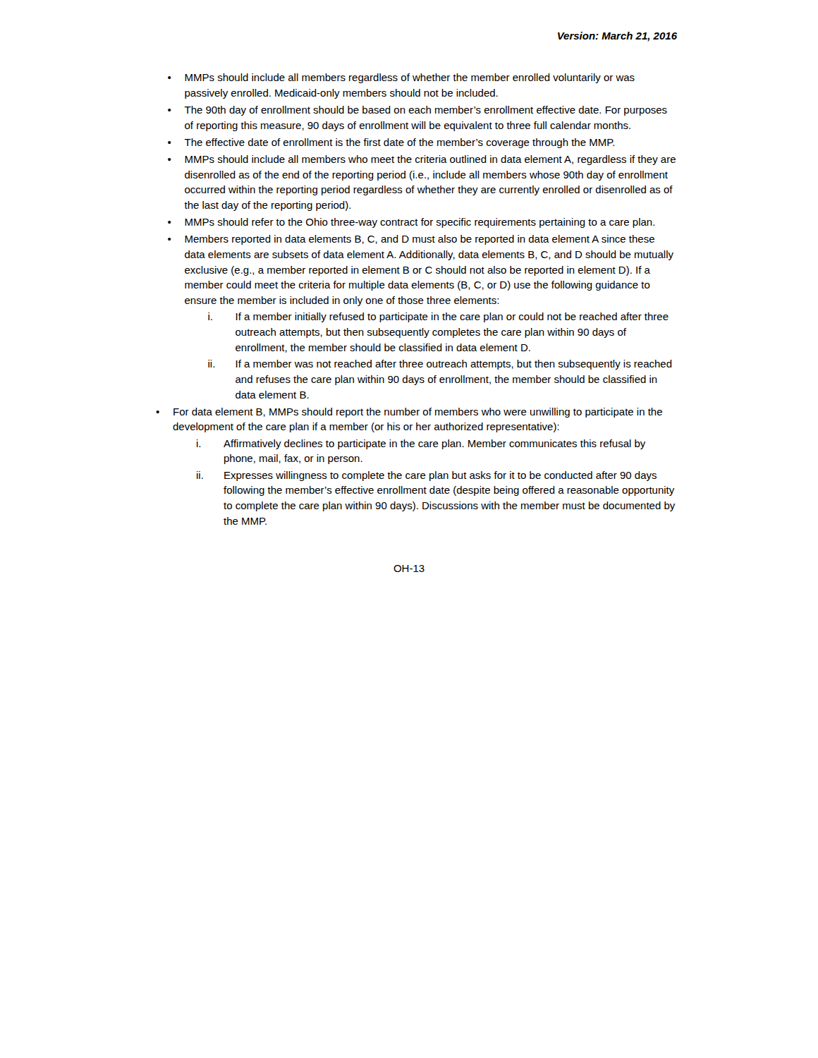Version: March 21, 2016
MMPs should include all members regardless of whether the member enrolled voluntarily or was passively enrolled. Medicaid-only members should not be included.
The 90th day of enrollment should be based on each member’s enrollment effective date. For purposes of reporting this measure, 90 days of enrollment will be equivalent to three full calendar months.
The effective date of enrollment is the first date of the member’s coverage through the MMP.
MMPs should include all members who meet the criteria outlined in data element A, regardless if they are disenrolled as of the end of the reporting period (i.e., include all members whose 90th day of enrollment occurred within the reporting period regardless of whether they are currently enrolled or disenrolled as of the last day of the reporting period).
MMPs should refer to the Ohio three-way contract for specific requirements pertaining to a care plan.
Members reported in data elements B, C, and D must also be reported in data element A since these data elements are subsets of data element A. Additionally, data elements B, C, and D should be mutually exclusive (e.g., a member reported in element B or C should not also be reported in element D). If a member could meet the criteria for multiple data elements (B, C, or D) use the following guidance to ensure the member is included in only one of those three elements:
If a member initially refused to participate in the care plan or could not be reached after three outreach attempts, but then subsequently completes the care plan within 90 days of enrollment, the member should be classified in data element D.
If a member was not reached after three outreach attempts, but then subsequently is reached and refuses the care plan within 90 days of enrollment, the member should be classified in data element B.
For data element B, MMPs should report the number of members who were unwilling to participate in the development of the care plan if a member (or his or her authorized representative):
Affirmatively declines to participate in the care plan. Member communicates this refusal by phone, mail, fax, or in person.
Expresses willingness to complete the care plan but asks for it to be conducted after 90 days following the member’s effective enrollment date (despite being offered a reasonable opportunity to complete the care plan within 90 days). Discussions with the member must be documented by the MMP.
OH-13